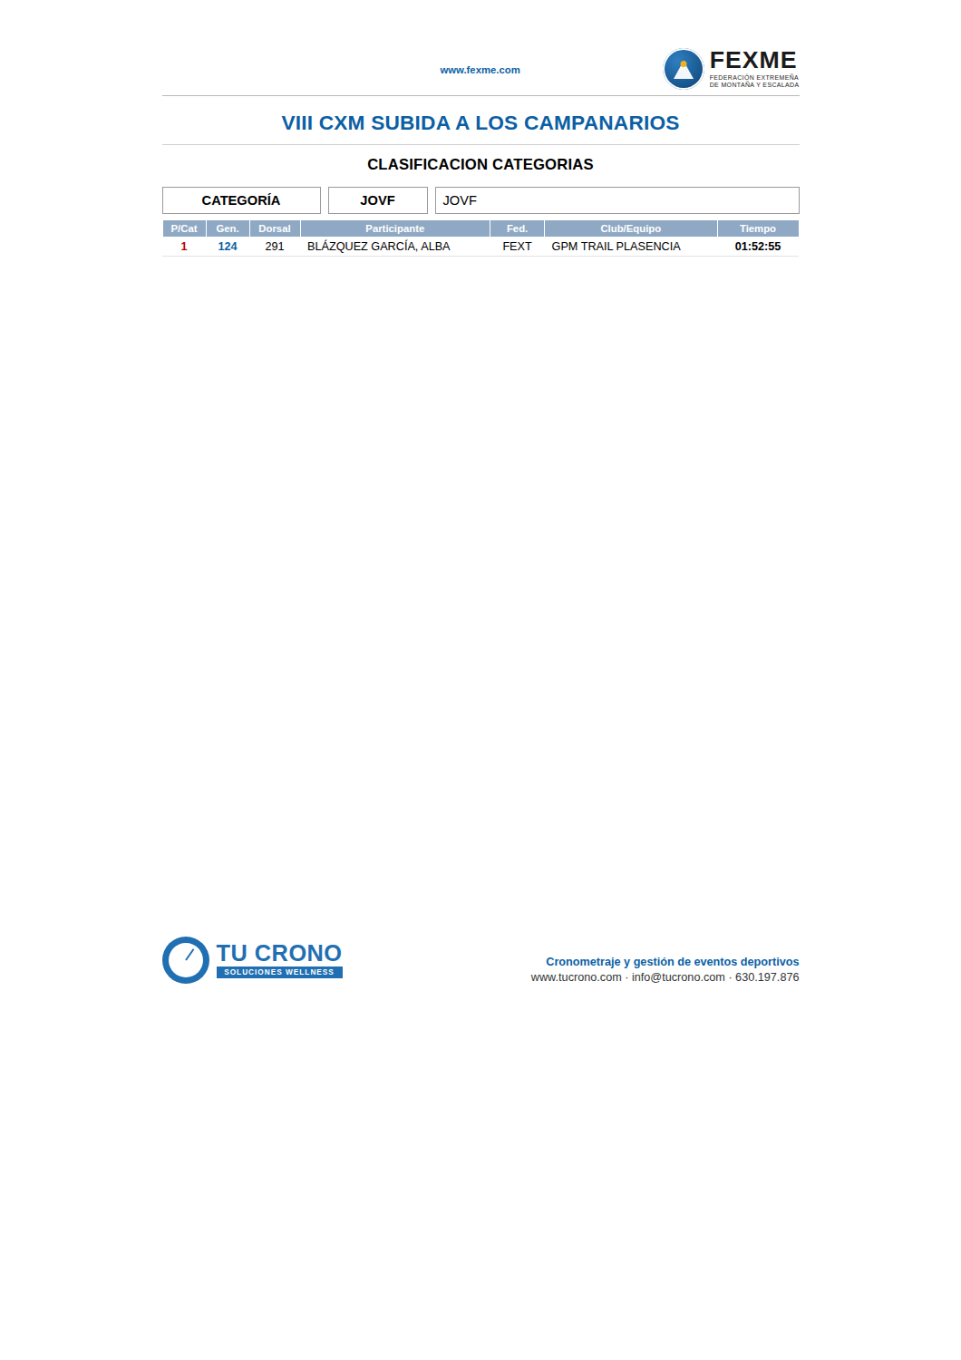www.fexme.com
FEXME
FEDERACIÓN EXTREMEÑA
DE MONTAÑA Y ESCALADA
VIII CXM SUBIDA A LOS CAMPANARIOS
CLASIFICACION CATEGORIAS
CATEGORÍA
JOVF
JOVF
| P/Cat | Gen. | Dorsal | Participante | Fed. | Club/Equipo | Tiempo |
| --- | --- | --- | --- | --- | --- | --- |
| 1 | 124 | 291 | BLÁZQUEZ GARCÍA, ALBA | FEXT | GPM TRAIL PLASENCIA | 01:52:55 |
TU CRONO
SOLUCIONES WELLNESS
Cronometraje y gestión de eventos deportivos
www.tucrono.com · info@tucrono.com · 630.197.876